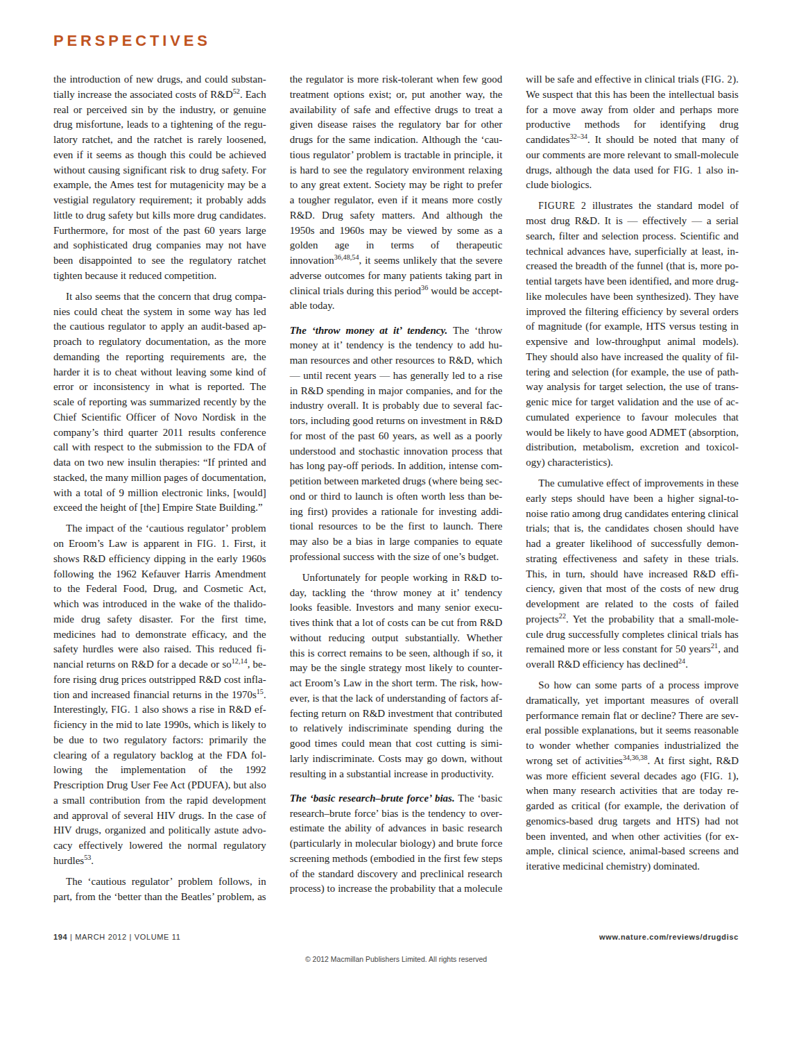Perspectives
the introduction of new drugs, and could substantially increase the associated costs of R&D52. Each real or perceived sin by the industry, or genuine drug misfortune, leads to a tightening of the regulatory ratchet, and the ratchet is rarely loosened, even if it seems as though this could be achieved without causing significant risk to drug safety. For example, the Ames test for mutagenicity may be a vestigial regulatory requirement; it probably adds little to drug safety but kills more drug candidates. Furthermore, for most of the past 60 years large and sophisticated drug companies may not have been disappointed to see the regulatory ratchet tighten because it reduced competition.
It also seems that the concern that drug companies could cheat the system in some way has led the cautious regulator to apply an audit-based approach to regulatory documentation, as the more demanding the reporting requirements are, the harder it is to cheat without leaving some kind of error or inconsistency in what is reported. The scale of reporting was summarized recently by the Chief Scientific Officer of Novo Nordisk in the company’s third quarter 2011 results conference call with respect to the submission to the FDA of data on two new insulin therapies: “If printed and stacked, the many million pages of documentation, with a total of 9 million electronic links, [would] exceed the height of [the] Empire State Building.”
The impact of the ‘cautious regulator’ problem on Eroom’s Law is apparent in FIG. 1. First, it shows R&D efficiency dipping in the early 1960s following the 1962 Kefauver Harris Amendment to the Federal Food, Drug, and Cosmetic Act, which was introduced in the wake of the thalidomide drug safety disaster. For the first time, medicines had to demonstrate efficacy, and the safety hurdles were also raised. This reduced financial returns on R&D for a decade or so12,14, before rising drug prices outstripped R&D cost inflation and increased financial returns in the 1970s15. Interestingly, FIG. 1 also shows a rise in R&D efficiency in the mid to late 1990s, which is likely to be due to two regulatory factors: primarily the clearing of a regulatory backlog at the FDA following the implementation of the 1992 Prescription Drug User Fee Act (PDUFA), but also a small contribution from the rapid development and approval of several HIV drugs. In the case of HIV drugs, organized and politically astute advocacy effectively lowered the normal regulatory hurdles53.
The ‘cautious regulator’ problem follows, in part, from the ‘better than the Beatles’ problem, as the regulator is more risk-tolerant when few good treatment options exist; or, put another way, the availability of safe and effective drugs to treat a given disease raises the regulatory bar for other drugs for the same indication. Although the ‘cautious regulator’ problem is tractable in principle, it is hard to see the regulatory environment relaxing to any great extent. Society may be right to prefer a tougher regulator, even if it means more costly R&D. Drug safety matters. And although the 1950s and 1960s may be viewed by some as a golden age in terms of therapeutic innovation36,48,54, it seems unlikely that the severe adverse outcomes for many patients taking part in clinical trials during this period36 would be acceptable today.
The ‘throw money at it’ tendency. The ‘throw money at it’ tendency is the tendency to add human resources and other resources to R&D, which — until recent years — has generally led to a rise in R&D spending in major companies, and for the industry overall. It is probably due to several factors, including good returns on investment in R&D for most of the past 60 years, as well as a poorly understood and stochastic innovation process that has long pay-off periods. In addition, intense competition between marketed drugs (where being second or third to launch is often worth less than being first) provides a rationale for investing additional resources to be the first to launch. There may also be a bias in large companies to equate professional success with the size of one’s budget.
Unfortunately for people working in R&D today, tackling the ‘throw money at it’ tendency looks feasible. Investors and many senior executives think that a lot of costs can be cut from R&D without reducing output substantially. Whether this is correct remains to be seen, although if so, it may be the single strategy most likely to counteract Eroom’s Law in the short term. The risk, however, is that the lack of understanding of factors affecting return on R&D investment that contributed to relatively indiscriminate spending during the good times could mean that cost cutting is similarly indiscriminate. Costs may go down, without resulting in a substantial increase in productivity.
The ‘basic research–brute force’ bias. The ‘basic research–brute force’ bias is the tendency to overestimate the ability of advances in basic research (particularly in molecular biology) and brute force screening methods (embodied in the first few steps of the standard discovery and preclinical research process) to increase the probability that a molecule will be safe and effective in clinical trials (FIG. 2). We suspect that this has been the intellectual basis for a move away from older and perhaps more productive methods for identifying drug candidates32–34. It should be noted that many of our comments are more relevant to small-molecule drugs, although the data used for FIG. 1 also include biologics.
FIGURE 2 illustrates the standard model of most drug R&D. It is — effectively — a serial search, filter and selection process. Scientific and technical advances have, superficially at least, increased the breadth of the funnel (that is, more potential targets have been identified, and more drug-like molecules have been synthesized). They have improved the filtering efficiency by several orders of magnitude (for example, HTS versus testing in expensive and low-throughput animal models). They should also have increased the quality of filtering and selection (for example, the use of pathway analysis for target selection, the use of transgenic mice for target validation and the use of accumulated experience to favour molecules that would be likely to have good ADMET (absorption, distribution, metabolism, excretion and toxicology) characteristics).
The cumulative effect of improvements in these early steps should have been a higher signal-to-noise ratio among drug candidates entering clinical trials; that is, the candidates chosen should have had a greater likelihood of successfully demonstrating effectiveness and safety in these trials. This, in turn, should have increased R&D efficiency, given that most of the costs of new drug development are related to the costs of failed projects22. Yet the probability that a small-molecule drug successfully completes clinical trials has remained more or less constant for 50 years21, and overall R&D efficiency has declined24.
So how can some parts of a process improve dramatically, yet important measures of overall performance remain flat or decline? There are several possible explanations, but it seems reasonable to wonder whether companies industrialized the wrong set of activities34,36,38. At first sight, R&D was more efficient several decades ago (FIG. 1), when many research activities that are today regarded as critical (for example, the derivation of genomics-based drug targets and HTS) had not been invented, and when other activities (for example, clinical science, animal-based screens and iterative medicinal chemistry) dominated.
194 | March 2012 | Volume 11
www.nature.com/reviews/drugdisc
© 2012 Macmillan Publishers Limited. All rights reserved